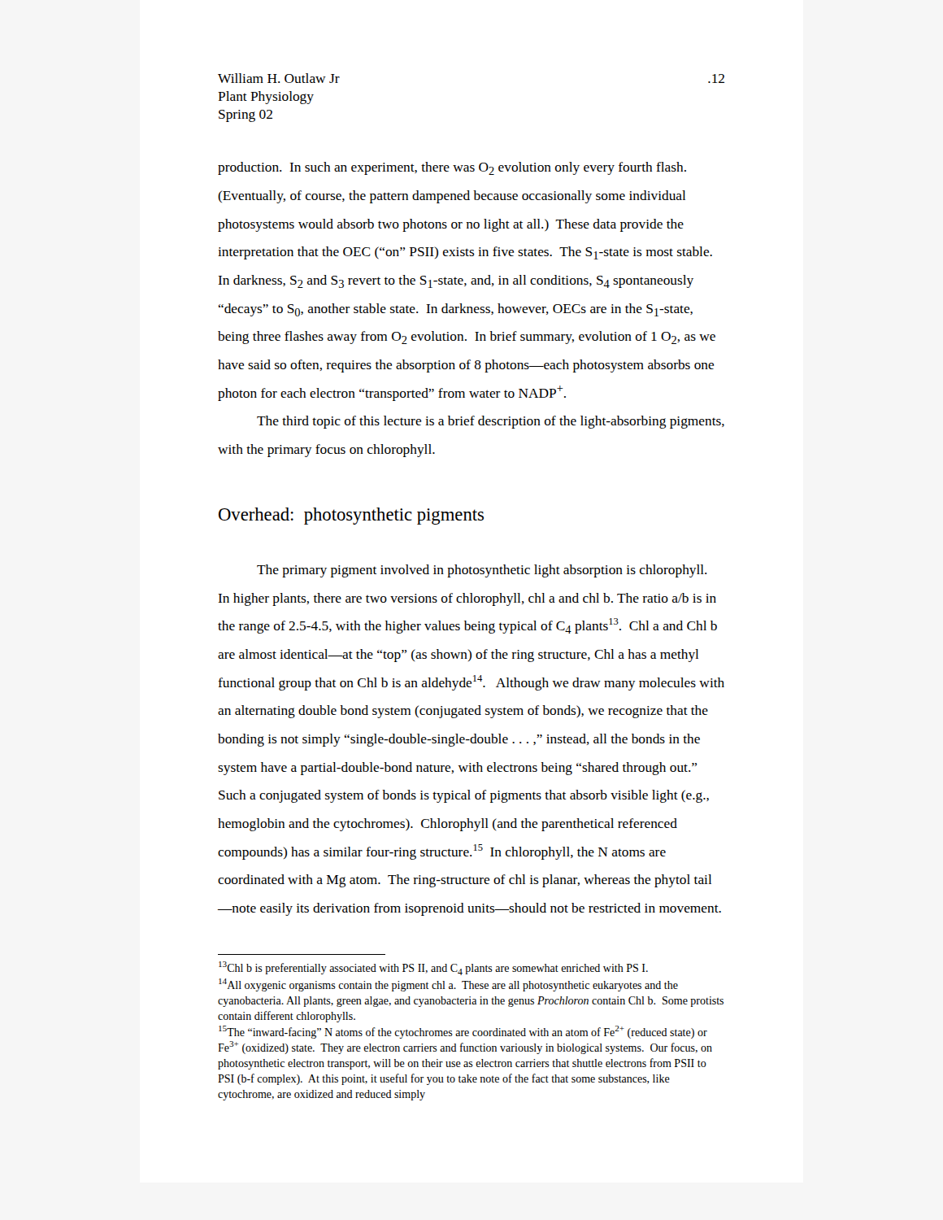William H. Outlaw Jr .12
Plant Physiology Spring 02
production. In such an experiment, there was O2 evolution only every fourth flash. (Eventually, of course, the pattern dampened because occasionally some individual photosystems would absorb two photons or no light at all.) These data provide the interpretation that the OEC (“on” PSII) exists in five states. The S1-state is most stable. In darkness, S2 and S3 revert to the S1-state, and, in all conditions, S4 spontaneously “decays” to S0, another stable state. In darkness, however, OECs are in the S1-state, being three flashes away from O2 evolution. In brief summary, evolution of 1 O2, as we have said so often, requires the absorption of 8 photons—each photosystem absorbs one photon for each electron “transported” from water to NADP+.
The third topic of this lecture is a brief description of the light-absorbing pigments, with the primary focus on chlorophyll.
Overhead: photosynthetic pigments
The primary pigment involved in photosynthetic light absorption is chlorophyll. In higher plants, there are two versions of chlorophyll, chl a and chl b. The ratio a/b is in the range of 2.5-4.5, with the higher values being typical of C4 plants13. Chl a and Chl b are almost identical—at the “top” (as shown) of the ring structure, Chl a has a methyl functional group that on Chl b is an aldehyde14. Although we draw many molecules with an alternating double bond system (conjugated system of bonds), we recognize that the bonding is not simply “single-double-single-double . . . ,” instead, all the bonds in the system have a partial-double-bond nature, with electrons being “shared through out.” Such a conjugated system of bonds is typical of pigments that absorb visible light (e.g., hemoglobin and the cytochromes). Chlorophyll (and the parenthetical referenced compounds) has a similar four-ring structure.15 In chlorophyll, the N atoms are coordinated with a Mg atom. The ring-structure of chl is planar, whereas the phytol tail—note easily its derivation from isoprenoid units—should not be restricted in movement.
13Chl b is preferentially associated with PS II, and C4 plants are somewhat enriched with PS I.
14All oxygenic organisms contain the pigment chl a. These are all photosynthetic eukaryotes and the cyanobacteria. All plants, green algae, and cyanobacteria in the genus Prochloron contain Chl b. Some protists contain different chlorophylls.
15The “inward-facing” N atoms of the cytochromes are coordinated with an atom of Fe2+ (reduced state) or Fe3+ (oxidized) state. They are electron carriers and function variously in biological systems. Our focus, on photosynthetic electron transport, will be on their use as electron carriers that shuttle electrons from PSII to PSI (b-f complex). At this point, it useful for you to take note of the fact that some substances, like cytochrome, are oxidized and reduced simply